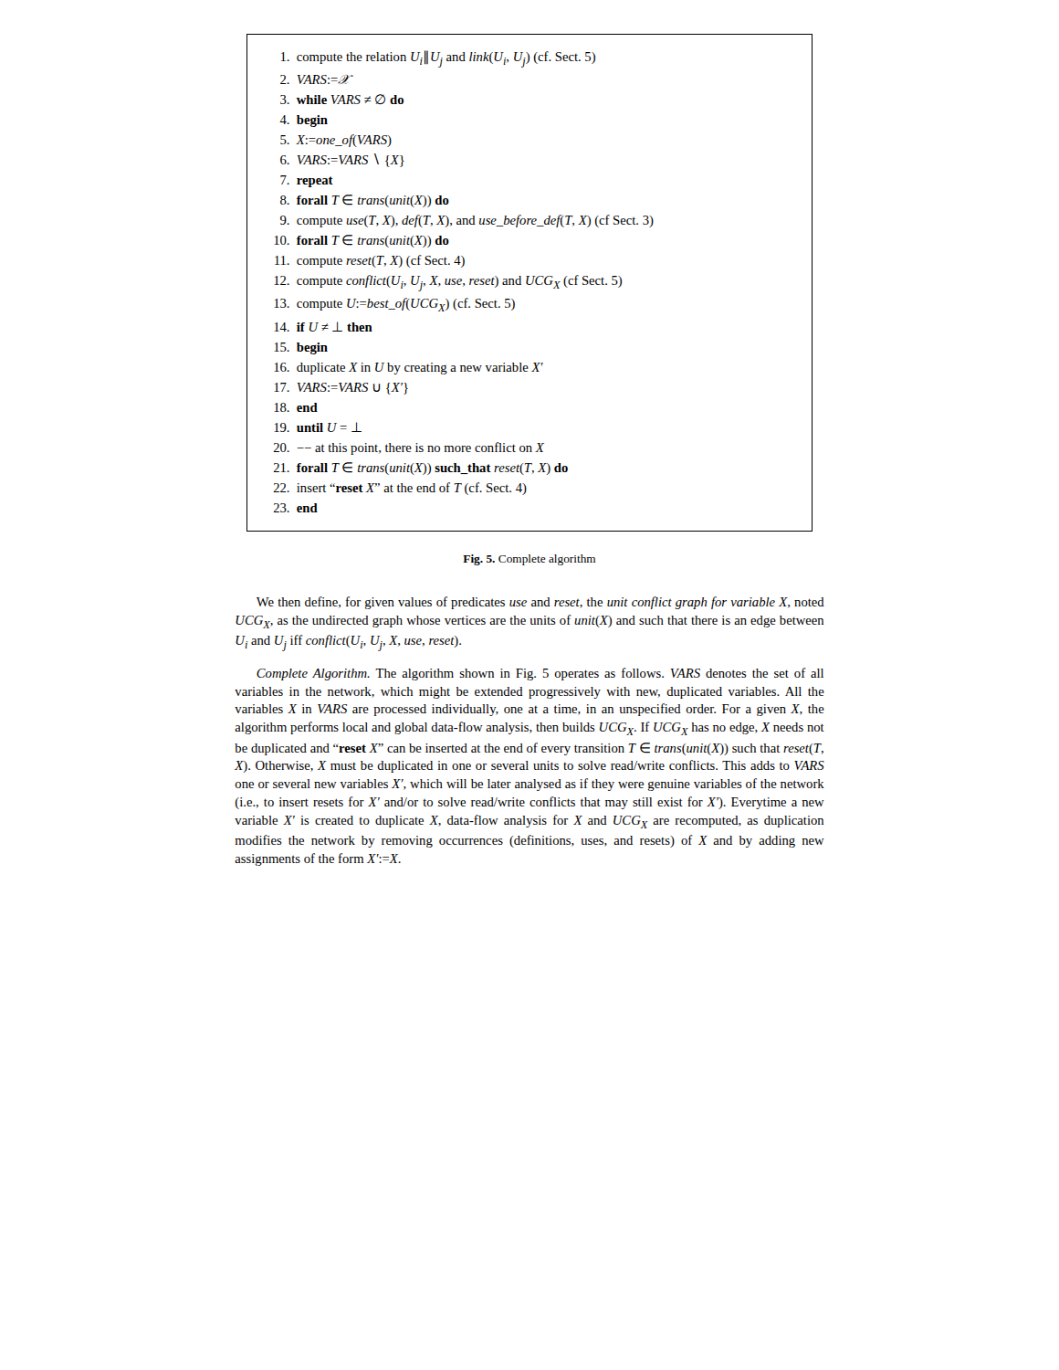compute the relation Ui∥Uj and link(Ui, Uj) (cf. Sect. 5)
VARS:=𝒳
while VARS ≠ ∅ do
begin
X:=one_of(VARS)
VARS:=VARS ∖ {X}
repeat
forall T ∈ trans(unit(X)) do
compute use(T, X), def(T, X), and use_before_def(T, X) (cf Sect. 3)
forall T ∈ trans(unit(X)) do
compute reset(T, X) (cf Sect. 4)
compute conflict(Ui, Uj, X, use, reset) and UCGX (cf Sect. 5)
compute U:=best_of(UCGX) (cf. Sect. 5)
if U ≠ ⊥ then
begin
duplicate X in U by creating a new variable X′
VARS:=VARS ∪ {X′}
end
until U = ⊥
−− at this point, there is no more conflict on X
forall T ∈ trans(unit(X)) such_that reset(T, X) do
insert “reset X” at the end of T (cf. Sect. 4)
end
Fig. 5. Complete algorithm
We then define, for given values of predicates use and reset, the unit conflict graph for variable X, noted UCGX, as the undirected graph whose vertices are the units of unit(X) and such that there is an edge between Ui and Uj iff conflict(Ui, Uj, X, use, reset).
Complete Algorithm. The algorithm shown in Fig. 5 operates as follows. VARS denotes the set of all variables in the network, which might be extended progressively with new, duplicated variables. All the variables X in VARS are processed individually, one at a time, in an unspecified order. For a given X, the algorithm performs local and global data-flow analysis, then builds UCGX. If UCGX has no edge, X needs not be duplicated and “reset X” can be inserted at the end of every transition T ∈ trans(unit(X)) such that reset(T, X). Otherwise, X must be duplicated in one or several units to solve read/write conflicts. This adds to VARS one or several new variables X′, which will be later analysed as if they were genuine variables of the network (i.e., to insert resets for X′ and/or to solve read/write conflicts that may still exist for X′). Everytime a new variable X′ is created to duplicate X, data-flow analysis for X and UCGX are recomputed, as duplication modifies the network by removing occurrences (definitions, uses, and resets) of X and by adding new assignments of the form X′:=X.